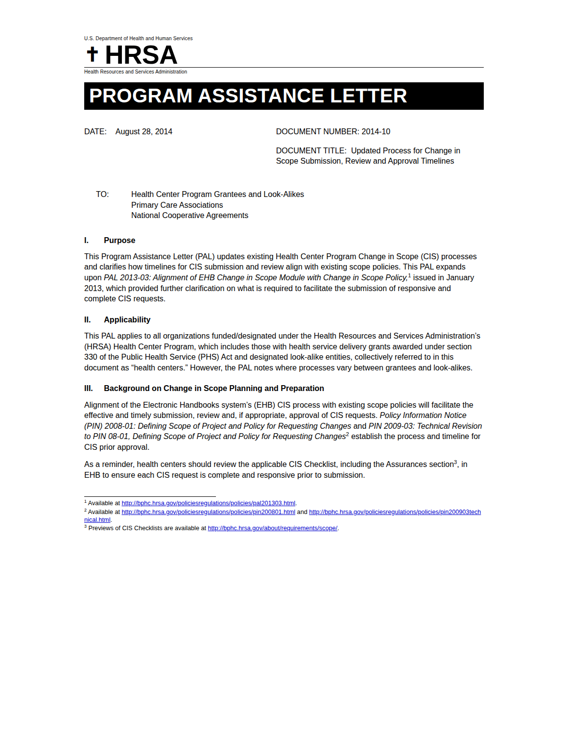U.S. Department of Health and Human Services
✝
HRSA
Health Resources and Services Administration
PROGRAM ASSISTANCE LETTER
| DATE: August 28, 2014 | DOCUMENT NUMBER: 2014-10 DOCUMENT TITLE: Updated Process for Change in Scope Submission, Review and Approval Timelines |
| TO: | Health Center Program Grantees and Look-Alikes Primary Care Associations National Cooperative Agreements |
I. Purpose
This Program Assistance Letter (PAL) updates existing Health Center Program Change in Scope (CIS) processes and clarifies how timelines for CIS submission and review align with existing scope policies. This PAL expands upon PAL 2013-03: Alignment of EHB Change in Scope Module with Change in Scope Policy,1 issued in January 2013, which provided further clarification on what is required to facilitate the submission of responsive and complete CIS requests.
II. Applicability
This PAL applies to all organizations funded/designated under the Health Resources and Services Administration’s (HRSA) Health Center Program, which includes those with health service delivery grants awarded under section 330 of the Public Health Service (PHS) Act and designated look-alike entities, collectively referred to in this document as “health centers.” However, the PAL notes where processes vary between grantees and look-alikes.
III. Background on Change in Scope Planning and Preparation
Alignment of the Electronic Handbooks system’s (EHB) CIS process with existing scope policies will facilitate the effective and timely submission, review and, if appropriate, approval of CIS requests. Policy Information Notice (PIN) 2008-01: Defining Scope of Project and Policy for Requesting Changes and PIN 2009-03: Technical Revision to PIN 08-01, Defining Scope of Project and Policy for Requesting Changes2 establish the process and timeline for CIS prior approval.
As a reminder, health centers should review the applicable CIS Checklist, including the Assurances section3, in EHB to ensure each CIS request is complete and responsive prior to submission.
1 Available at http://bphc.hrsa.gov/policiesregulations/policies/pal201303.html.
2 Available at http://bphc.hrsa.gov/policiesregulations/policies/pin200801.html and http://bphc.hrsa.gov/policiesregulations/policies/pin200903technical.html.
3 Previews of CIS Checklists are available at http://bphc.hrsa.gov/about/requirements/scope/.